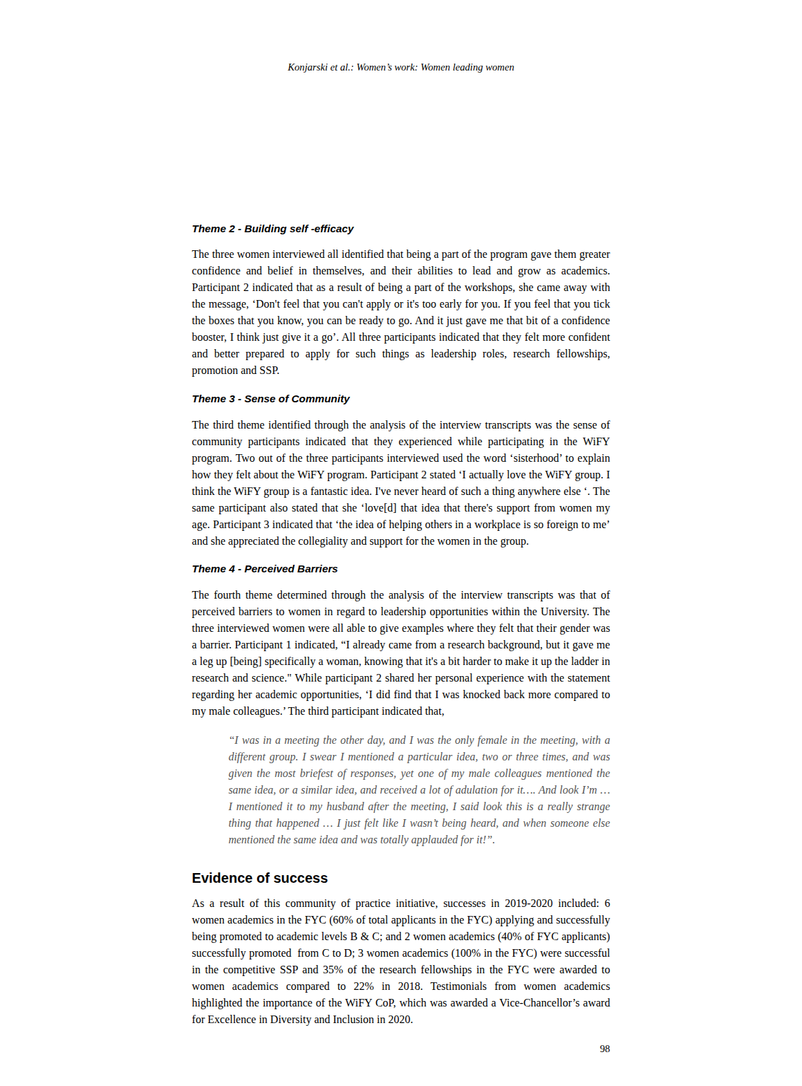Konjarski et al.: Women’s work: Women leading women
Theme 2 - Building self -efficacy
The three women interviewed all identified that being a part of the program gave them greater confidence and belief in themselves, and their abilities to lead and grow as academics. Participant 2 indicated that as a result of being a part of the workshops, she came away with the message, ‘Don't feel that you can't apply or it's too early for you. If you feel that you tick the boxes that you know, you can be ready to go. And it just gave me that bit of a confidence booster, I think just give it a go’. All three participants indicated that they felt more confident and better prepared to apply for such things as leadership roles, research fellowships, promotion and SSP.
Theme 3 - Sense of Community
The third theme identified through the analysis of the interview transcripts was the sense of community participants indicated that they experienced while participating in the WiFY program. Two out of the three participants interviewed used the word ‘sisterhood’ to explain how they felt about the WiFY program. Participant 2 stated ‘I actually love the WiFY group. I think the WiFY group is a fantastic idea. I've never heard of such a thing anywhere else ‘. The same participant also stated that she ‘love[d] that idea that there's support from women my age. Participant 3 indicated that ‘the idea of helping others in a workplace is so foreign to me’ and she appreciated the collegiality and support for the women in the group.
Theme 4 - Perceived Barriers
The fourth theme determined through the analysis of the interview transcripts was that of perceived barriers to women in regard to leadership opportunities within the University. The three interviewed women were all able to give examples where they felt that their gender was a barrier. Participant 1 indicated, “I already came from a research background, but it gave me a leg up [being] specifically a woman, knowing that it's a bit harder to make it up the ladder in research and science." While participant 2 shared her personal experience with the statement regarding her academic opportunities, ‘I did find that I was knocked back more compared to my male colleagues.’ The third participant indicated that,
“I was in a meeting the other day, and I was the only female in the meeting, with a different group. I swear I mentioned a particular idea, two or three times, and was given the most briefest of responses, yet one of my male colleagues mentioned the same idea, or a similar idea, and received a lot of adulation for it…. And look I’m … I mentioned it to my husband after the meeting, I said look this is a really strange thing that happened … I just felt like I wasn’t being heard, and when someone else mentioned the same idea and was totally applauded for it!”.
Evidence of success
As a result of this community of practice initiative, successes in 2019-2020 included: 6 women academics in the FYC (60% of total applicants in the FYC) applying and successfully being promoted to academic levels B & C; and 2 women academics (40% of FYC applicants) successfully promoted from C to D; 3 women academics (100% in the FYC) were successful in the competitive SSP and 35% of the research fellowships in the FYC were awarded to women academics compared to 22% in 2018. Testimonials from women academics highlighted the importance of the WiFY CoP, which was awarded a Vice-Chancellor’s award for Excellence in Diversity and Inclusion in 2020.
98